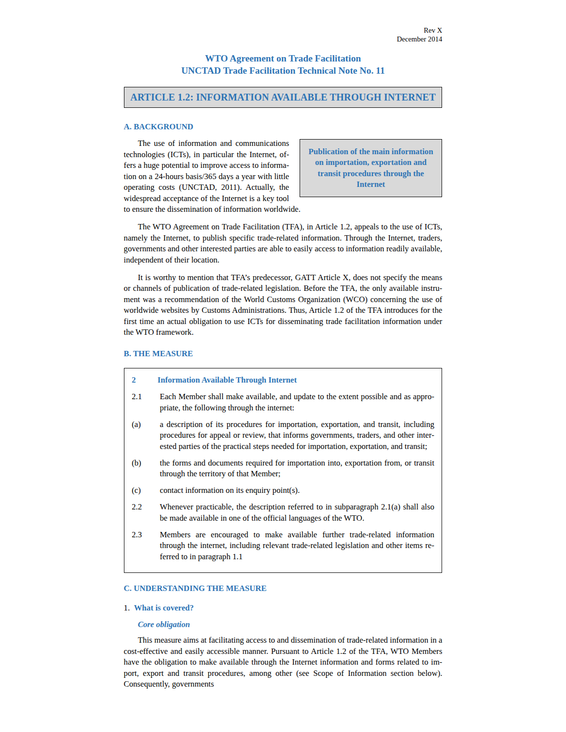Rev X
December 2014
WTO Agreement on Trade Facilitation
UNCTAD Trade Facilitation Technical Note No. 11
ARTICLE 1.2: INFORMATION AVAILABLE THROUGH INTERNET
A. Background
Publication of the main information on importation, exportation and transit procedures through the Internet
The use of information and communications technologies (ICTs), in particular the Internet, offers a huge potential to improve access to information on a 24-hours basis/365 days a year with little operating costs (UNCTAD, 2011). Actually, the widespread acceptance of the Internet is a key tool to ensure the dissemination of information worldwide.
The WTO Agreement on Trade Facilitation (TFA), in Article 1.2, appeals to the use of ICTs, namely the Internet, to publish specific trade-related information. Through the Internet, traders, governments and other interested parties are able to easily access to information readily available, independent of their location.
It is worthy to mention that TFA’s predecessor, GATT Article X, does not specify the means or channels of publication of trade-related legislation. Before the TFA, the only available instrument was a recommendation of the World Customs Organization (WCO) concerning the use of worldwide websites by Customs Administrations. Thus, Article 1.2 of the TFA introduces for the first time an actual obligation to use ICTs for disseminating trade facilitation information under the WTO framework.
B. The Measure
2 Information Available Through Internet
2.1
Each Member shall make available, and update to the extent possible and as appropriate, the following through the internet:
(a)
a description of its procedures for importation, exportation, and transit, including procedures for appeal or review, that informs governments, traders, and other interested parties of the practical steps needed for importation, exportation, and transit;
(b)
the forms and documents required for importation into, exportation from, or transit through the territory of that Member;
(c)
contact information on its enquiry point(s).
2.2
Whenever practicable, the description referred to in subparagraph 2.1(a) shall also be made available in one of the official languages of the WTO.
2.3
Members are encouraged to make available further trade-related information through the internet, including relevant trade-related legislation and other items referred to in paragraph 1.1
C. Understanding the Measure
1. What is covered?
Core obligation
This measure aims at facilitating access to and dissemination of trade-related information in a cost-effective and easily accessible manner. Pursuant to Article 1.2 of the TFA, WTO Members have the obligation to make available through the Internet information and forms related to import, export and transit procedures, among other (see Scope of Information section below). Consequently, governments